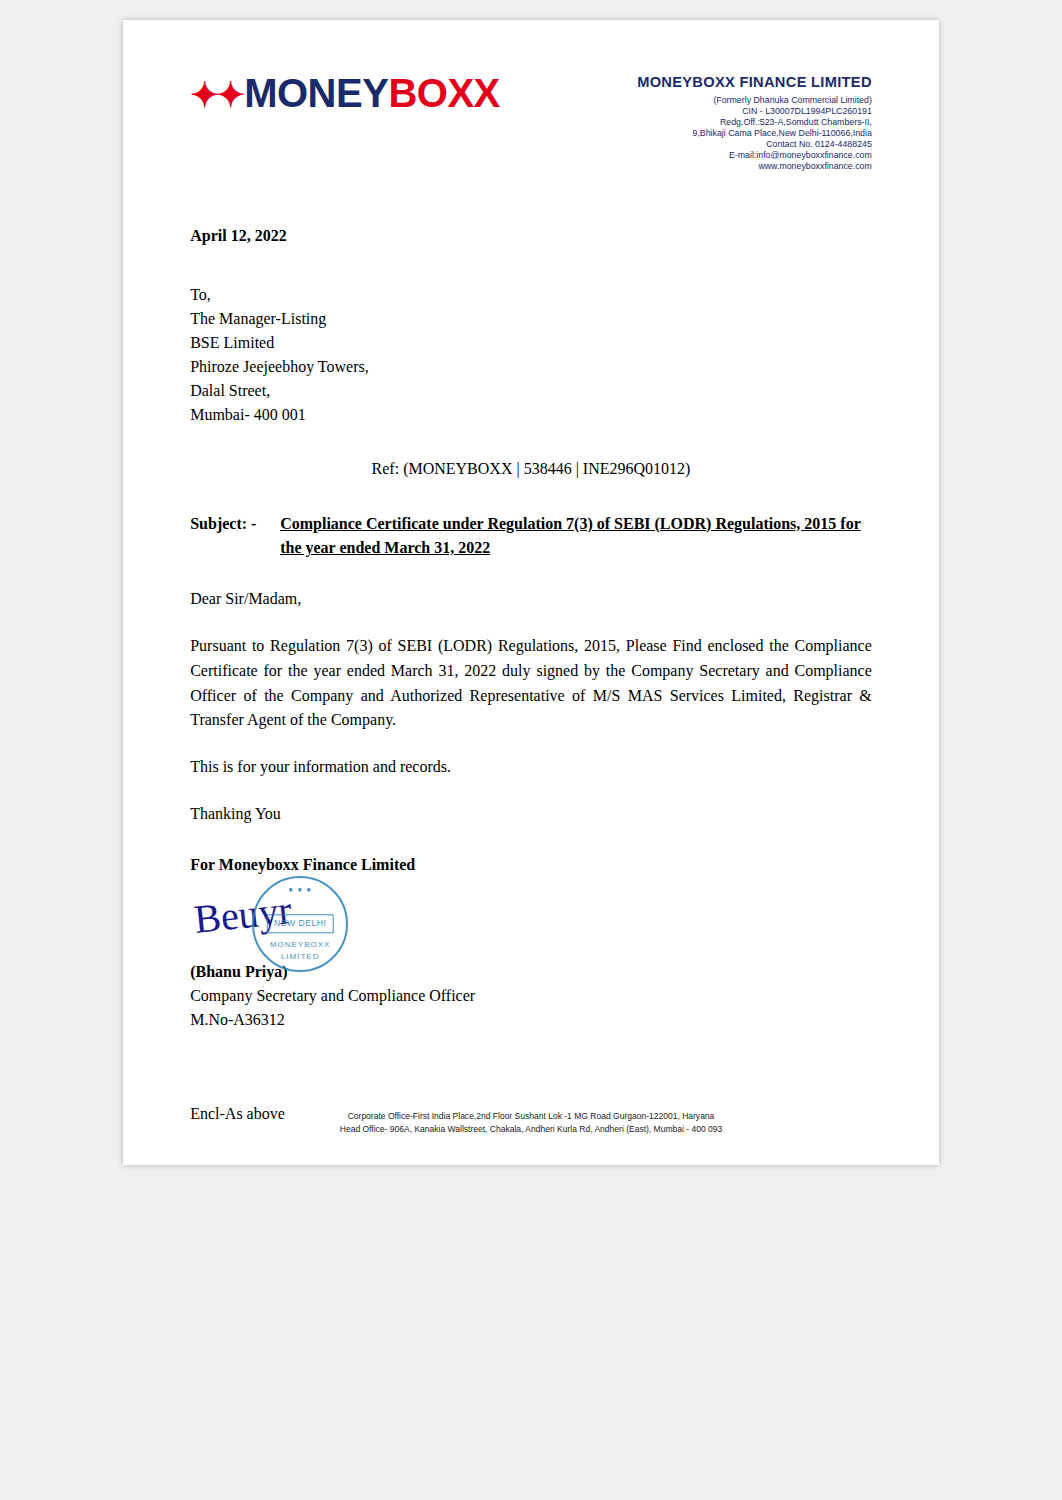✦✦MONEY BOXX
MONEYBOXX FINANCE LIMITED
(Formerly Dhanuka Commercial Limited)
CIN - L30007DL1994PLC260191
Redg.Off.:523-A,Somdutt Chambers-II,
9,Bhikaji Cama Place,New Delhi-110066,India
Contact No. 0124-4488245
E-mail:info@moneyboxxfinance.com
www.moneyboxxfinance.com
April 12, 2022
To,
The Manager-Listing
BSE Limited
Phiroze Jeejeebhoy Towers,
Dalal Street,
Mumbai- 400 001
Ref: (MONEYBOXX | 538446 | INE296Q01012)
Subject: -Compliance Certificate under Regulation 7(3) of SEBI (LODR) Regulations, 2015 for the year ended March 31, 2022
Dear Sir/Madam,
Pursuant to Regulation 7(3) of SEBI (LODR) Regulations, 2015, Please Find enclosed the Compliance Certificate for the year ended March 31, 2022 duly signed by the Company Secretary and Compliance Officer of the Company and Authorized Representative of M/S MAS Services Limited, Registrar & Transfer Agent of the Company.
This is for your information and records.
Thanking You
For Moneyboxx Finance Limited
Beuyr
● ● ●
NEW DELHI
MONEYBOXX LIMITED
(Bhanu Priya)
Company Secretary and Compliance Officer
M.No-A36312
Encl-As above
Corporate Office-First India Place,2nd Floor Sushant Lok -1 MG Road Gurgaon-122001, Haryana
Head Office- 906A, Kanakia Wallstreet, Chakala, Andheri Kurla Rd, Andheri (East), Mumbai - 400 093